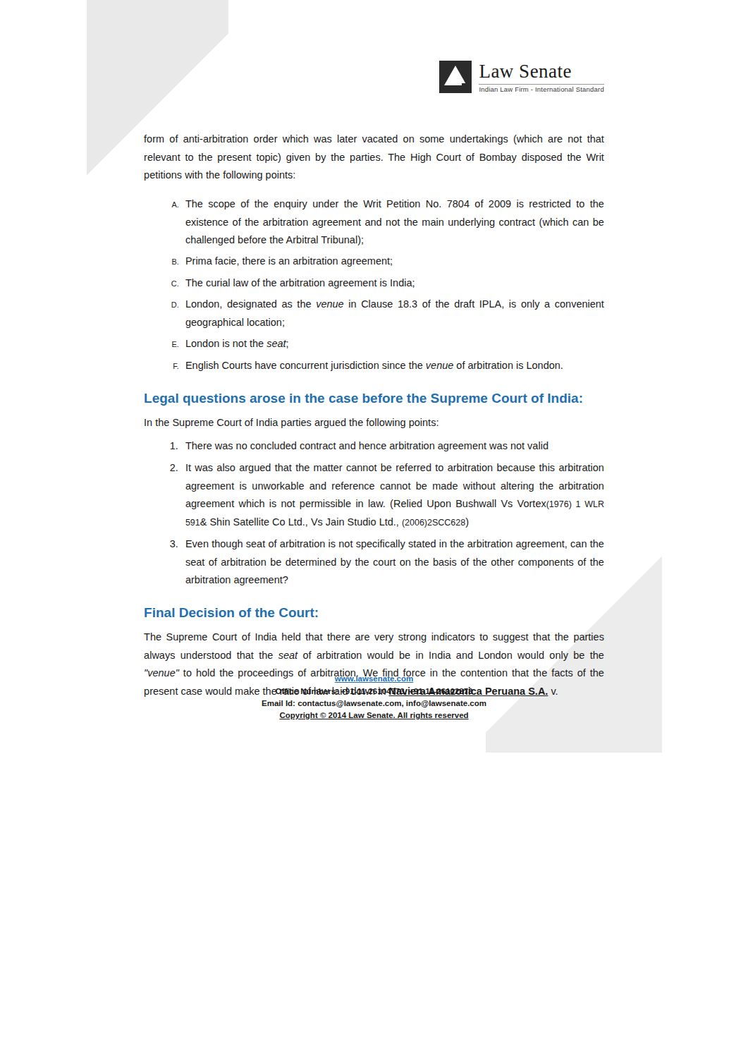Law Senate
Indian Law Firm - International Standard
form of anti-arbitration order which was later vacated on some undertakings (which are not that relevant to the present topic) given by the parties. The High Court of Bombay disposed the Writ petitions with the following points:
The scope of the enquiry under the Writ Petition No. 7804 of 2009 is restricted to the existence of the arbitration agreement and not the main underlying contract (which can be challenged before the Arbitral Tribunal);
Prima facie, there is an arbitration agreement;
The curial law of the arbitration agreement is India;
London, designated as the venue in Clause 18.3 of the draft IPLA, is only a convenient geographical location;
London is not the seat;
English Courts have concurrent jurisdiction since the venue of arbitration is London.
Legal questions arose in the case before the Supreme Court of India:
In the Supreme Court of India parties argued the following points:
There was no concluded contract and hence arbitration agreement was not valid
It was also argued that the matter cannot be referred to arbitration because this arbitration agreement is unworkable and reference cannot be made without altering the arbitration agreement which is not permissible in law. (Relied Upon Bushwall Vs Vortex(1976) 1 WLR 591& Shin Satellite Co Ltd., Vs Jain Studio Ltd., (2006)2SCC628)
Even though seat of arbitration is not specifically stated in the arbitration agreement, can the seat of arbitration be determined by the court on the basis of the other components of the arbitration agreement?
Final Decision of the Court:
The Supreme Court of India held that there are very strong indicators to suggest that the parties always understood that the seat of arbitration would be in India and London would only be the "venue" to hold the proceedings of arbitration. We find force in the contention that the facts of the present case would make the ratio of law laid down in Naviera Amazonica Peruana S.A. v.
www.lawsenate.com
Office Numbers: +91-11-26104773, +91-11-26102873
Email Id: contactus@lawsenate.com, info@lawsenate.com
Copyright © 2014 Law Senate. All rights reserved